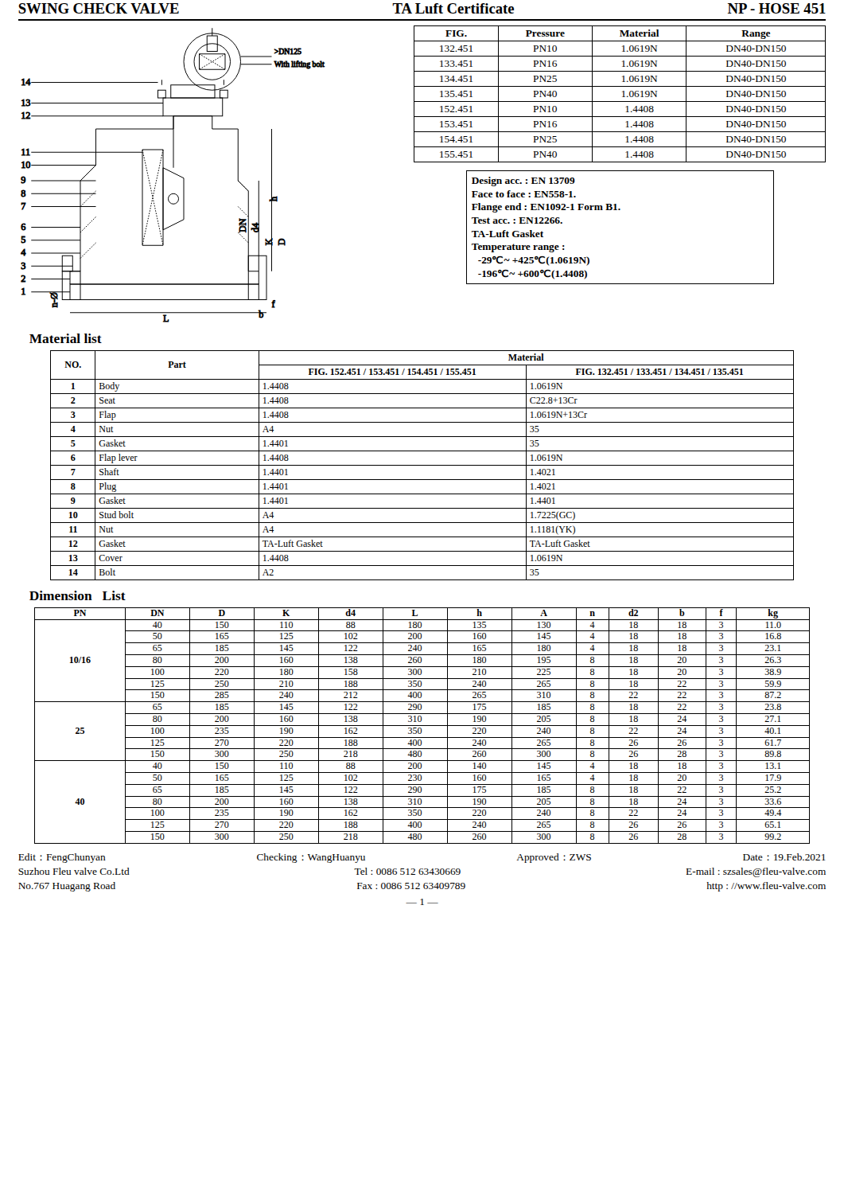SWING CHECK VALVE TA Luft Certificate NP - HOSE 451
>DN125 With lifting bolt 1 2 3 4 5 6 7 8 9 10 11 12 13 14 h DN d4 K D L n-Ø f b
| FIG. | Pressure | Material | Range |
| --- | --- | --- | --- |
| 132.451 | PN10 | 1.0619N | DN40-DN150 |
| 133.451 | PN16 | 1.0619N | DN40-DN150 |
| 134.451 | PN25 | 1.0619N | DN40-DN150 |
| 135.451 | PN40 | 1.0619N | DN40-DN150 |
| 152.451 | PN10 | 1.4408 | DN40-DN150 |
| 153.451 | PN16 | 1.4408 | DN40-DN150 |
| 154.451 | PN25 | 1.4408 | DN40-DN150 |
| 155.451 | PN40 | 1.4408 | DN40-DN150 |
Design acc. : EN 13709
Face to face : EN558-1.
Flange end : EN1092-1 Form B1.
Test acc. : EN12266.
TA-Luft Gasket
Temperature range :
-29℃~ +425℃(1.0619N)
-196℃~ +600℃(1.4408)
Material list
| NO. | Part | Material |
| --- | --- | --- |
| FIG. 152.451 / 153.451 / 154.451 / 155.451 | FIG. 132.451 / 133.451 / 134.451 / 135.451 |
| 1 | Body | 1.4408 | 1.0619N |
| 2 | Seat | 1.4408 | C22.8+13Cr |
| 3 | Flap | 1.4408 | 1.0619N+13Cr |
| 4 | Nut | A4 | 35 |
| 5 | Gasket | 1.4401 | 35 |
| 6 | Flap lever | 1.4408 | 1.0619N |
| 7 | Shaft | 1.4401 | 1.4021 |
| 8 | Plug | 1.4401 | 1.4021 |
| 9 | Gasket | 1.4401 | 1.4401 |
| 10 | Stud bolt | A4 | 1.7225(GC) |
| 11 | Nut | A4 | 1.1181(YK) |
| 12 | Gasket | TA-Luft Gasket | TA-Luft Gasket |
| 13 | Cover | 1.4408 | 1.0619N |
| 14 | Bolt | A2 | 35 |
Dimension List
| PN | DN | D | K | d4 | L | h | A | n | d2 | b | f | kg |
| --- | --- | --- | --- | --- | --- | --- | --- | --- | --- | --- | --- | --- |
| 10/16 | 40 | 150 | 110 | 88 | 180 | 135 | 130 | 4 | 18 | 18 | 3 | 11.0 |
| 50 | 165 | 125 | 102 | 200 | 160 | 145 | 4 | 18 | 18 | 3 | 16.8 |
| 65 | 185 | 145 | 122 | 240 | 165 | 180 | 4 | 18 | 18 | 3 | 23.1 |
| 80 | 200 | 160 | 138 | 260 | 180 | 195 | 8 | 18 | 20 | 3 | 26.3 |
| 100 | 220 | 180 | 158 | 300 | 210 | 225 | 8 | 18 | 20 | 3 | 38.9 |
| 125 | 250 | 210 | 188 | 350 | 240 | 265 | 8 | 18 | 22 | 3 | 59.9 |
| 150 | 285 | 240 | 212 | 400 | 265 | 310 | 8 | 22 | 22 | 3 | 87.2 |
| 25 | 65 | 185 | 145 | 122 | 290 | 175 | 185 | 8 | 18 | 22 | 3 | 23.8 |
| 80 | 200 | 160 | 138 | 310 | 190 | 205 | 8 | 18 | 24 | 3 | 27.1 |
| 100 | 235 | 190 | 162 | 350 | 220 | 240 | 8 | 22 | 24 | 3 | 40.1 |
| 125 | 270 | 220 | 188 | 400 | 240 | 265 | 8 | 26 | 26 | 3 | 61.7 |
| 150 | 300 | 250 | 218 | 480 | 260 | 300 | 8 | 26 | 28 | 3 | 89.8 |
| 40 | 40 | 150 | 110 | 88 | 200 | 140 | 145 | 4 | 18 | 18 | 3 | 13.1 |
| 50 | 165 | 125 | 102 | 230 | 160 | 165 | 4 | 18 | 20 | 3 | 17.9 |
| 65 | 185 | 145 | 122 | 290 | 175 | 185 | 8 | 18 | 22 | 3 | 25.2 |
| 80 | 200 | 160 | 138 | 310 | 190 | 205 | 8 | 18 | 24 | 3 | 33.6 |
| 100 | 235 | 190 | 162 | 350 | 220 | 240 | 8 | 22 | 24 | 3 | 49.4 |
| 125 | 270 | 220 | 188 | 400 | 240 | 265 | 8 | 26 | 26 | 3 | 65.1 |
| 150 | 300 | 250 | 218 | 480 | 260 | 300 | 8 | 26 | 28 | 3 | 99.2 |
Edit：FengChunyan Checking：WangHuanyu Approved：ZWS Date：19.Feb.2021
Suzhou Fleu valve Co.Ltd Tel : 0086 512 63430669 E-mail : szsales@fleu-valve.com
No.767 Huagang Road Fax : 0086 512 63409789 http : //www.fleu-valve.com
— 1 —